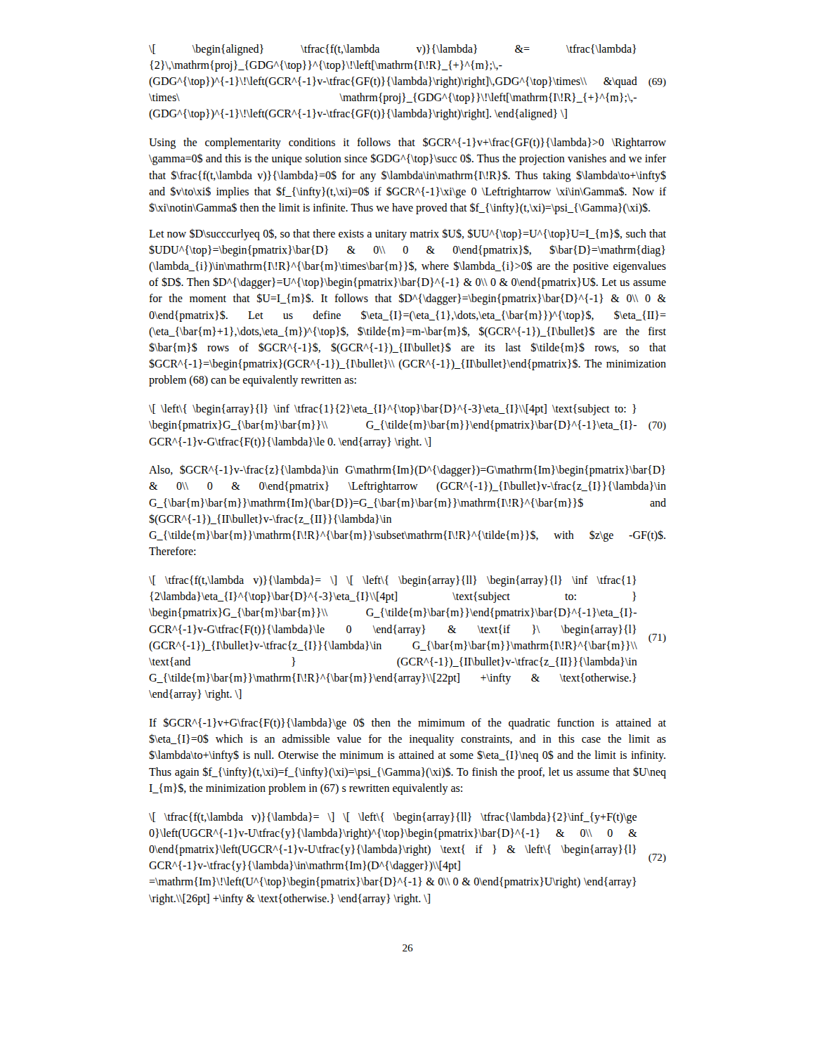\[ \begin{aligned} \tfrac{f(t,\lambda v)}{\lambda} &= \tfrac{\lambda}{2}\,\mathrm{proj}_{GDG^{\top}}^{\top}\!\left[\mathrm{I\!R}_{+}^{m};\,-(GDG^{\top})^{-1}\!\left(GCR^{-1}v-\tfrac{GF(t)}{\lambda}\right)\right]\,GDG^{\top}\times\\ &\quad \times\ \mathrm{proj}_{GDG^{\top}}\!\left[\mathrm{I\!R}_{+}^{m};\,-(GDG^{\top})^{-1}\!\left(GCR^{-1}v-\tfrac{GF(t)}{\lambda}\right)\right]. \end{aligned} \]
(69)
Using the complementarity conditions it follows that $GCR^{-1}v+\frac{GF(t)}{\lambda}>0 \Rightarrow \gamma=0$ and this is the unique solution since $GDG^{\top}\succ 0$. Thus the projection vanishes and we infer that $\frac{f(t,\lambda v)}{\lambda}=0$ for any $\lambda\in\mathrm{I\!R}$. Thus taking $\lambda\to+\infty$ and $v\to\xi$ implies that $f_{\infty}(t,\xi)=0$ if $GCR^{-1}\xi\ge 0 \Leftrightarrow \xi\in\Gamma$. Now if $\xi\notin\Gamma$ then the limit is infinite. Thus we have proved that $f_{\infty}(t,\xi)=\psi_{\Gamma}(\xi)$.
Let now $D\succcurlyeq 0$, so that there exists a unitary matrix $U$, $UU^{\top}=U^{\top}U=I_{m}$, such that $UDU^{\top}=\begin{pmatrix}\bar{D} & 0\\ 0 & 0\end{pmatrix}$, $\bar{D}=\mathrm{diag}(\lambda_{i})\in\mathrm{I\!R}^{\bar{m}\times\bar{m}}$, where $\lambda_{i}>0$ are the positive eigenvalues of $D$. Then $D^{\dagger}=U^{\top}\begin{pmatrix}\bar{D}^{-1} & 0\\ 0 & 0\end{pmatrix}U$. Let us assume for the moment that $U=I_{m}$. It follows that $D^{\dagger}=\begin{pmatrix}\bar{D}^{-1} & 0\\ 0 & 0\end{pmatrix}$. Let us define $\eta_{I}=(\eta_{1},\dots,\eta_{\bar{m}})^{\top}$, $\eta_{II}=(\eta_{\bar{m}+1},\dots,\eta_{m})^{\top}$, $\tilde{m}=m-\bar{m}$, $(GCR^{-1})_{I\bullet}$ are the first $\bar{m}$ rows of $GCR^{-1}$, $(GCR^{-1})_{II\bullet}$ are its last $\tilde{m}$ rows, so that $GCR^{-1}=\begin{pmatrix}(GCR^{-1})_{I\bullet}\\ (GCR^{-1})_{II\bullet}\end{pmatrix}$. The minimization problem (68) can be equivalently rewritten as:
\[ \left\{ \begin{array}{l} \inf \tfrac{1}{2}\eta_{I}^{\top}\bar{D}^{-3}\eta_{I}\\[4pt] \text{subject to: } \begin{pmatrix}G_{\bar{m}\bar{m}}\\ G_{\tilde{m}\bar{m}}\end{pmatrix}\bar{D}^{-1}\eta_{I}-GCR^{-1}v-G\tfrac{F(t)}{\lambda}\le 0. \end{array} \right. \]
(70)
Also, $GCR^{-1}v-\frac{z}{\lambda}\in G\mathrm{Im}(D^{\dagger})=G\mathrm{Im}\begin{pmatrix}\bar{D} & 0\\ 0 & 0\end{pmatrix} \Leftrightarrow (GCR^{-1})_{I\bullet}v-\frac{z_{I}}{\lambda}\in G_{\bar{m}\bar{m}}\mathrm{Im}(\bar{D})=G_{\bar{m}\bar{m}}\mathrm{I\!R}^{\bar{m}}$ and $(GCR^{-1})_{II\bullet}v-\frac{z_{II}}{\lambda}\in G_{\tilde{m}\bar{m}}\mathrm{I\!R}^{\bar{m}}\subset\mathrm{I\!R}^{\tilde{m}}$, with $z\ge -GF(t)$. Therefore:
\[ \tfrac{f(t,\lambda v)}{\lambda}= \] \[ \left\{ \begin{array}{ll} \begin{array}{l} \inf \tfrac{1}{2\lambda}\eta_{I}^{\top}\bar{D}^{-3}\eta_{I}\\[4pt] \text{subject to: } \begin{pmatrix}G_{\bar{m}\bar{m}}\\ G_{\tilde{m}\bar{m}}\end{pmatrix}\bar{D}^{-1}\eta_{I}-GCR^{-1}v-G\tfrac{F(t)}{\lambda}\le 0 \end{array} & \text{if }\ \begin{array}{l}(GCR^{-1})_{I\bullet}v-\tfrac{z_{I}}{\lambda}\in G_{\bar{m}\bar{m}}\mathrm{I\!R}^{\bar{m}}\\ \text{and } (GCR^{-1})_{II\bullet}v-\tfrac{z_{II}}{\lambda}\in G_{\tilde{m}\bar{m}}\mathrm{I\!R}^{\bar{m}}\end{array}\\[22pt] +\infty & \text{otherwise.} \end{array} \right. \]
(71)
If $GCR^{-1}v+G\frac{F(t)}{\lambda}\ge 0$ then the mimimum of the quadratic function is attained at $\eta_{I}=0$ which is an admissible value for the inequality constraints, and in this case the limit as $\lambda\to+\infty$ is null. Oterwise the minimum is attained at some $\eta_{I}\neq 0$ and the limit is infinity. Thus again $f_{\infty}(t,\xi)=f_{\infty}(\xi)=\psi_{\Gamma}(\xi)$. To finish the proof, let us assume that $U\neq I_{m}$, the minimization problem in (67) s rewritten equivalently as:
\[ \tfrac{f(t,\lambda v)}{\lambda}= \] \[ \left\{ \begin{array}{ll} \tfrac{\lambda}{2}\inf_{y+F(t)\ge 0}\left(UGCR^{-1}v-U\tfrac{y}{\lambda}\right)^{\top}\begin{pmatrix}\bar{D}^{-1} & 0\\ 0 & 0\end{pmatrix}\left(UGCR^{-1}v-U\tfrac{y}{\lambda}\right) \text{ if } & \left\{ \begin{array}{l} GCR^{-1}v-\tfrac{y}{\lambda}\in\mathrm{Im}(D^{\dagger})\\[4pt] =\mathrm{Im}\!\left(U^{\top}\begin{pmatrix}\bar{D}^{-1} & 0\\ 0 & 0\end{pmatrix}U\right) \end{array} \right.\\[26pt] +\infty & \text{otherwise.} \end{array} \right. \]
(72)
26